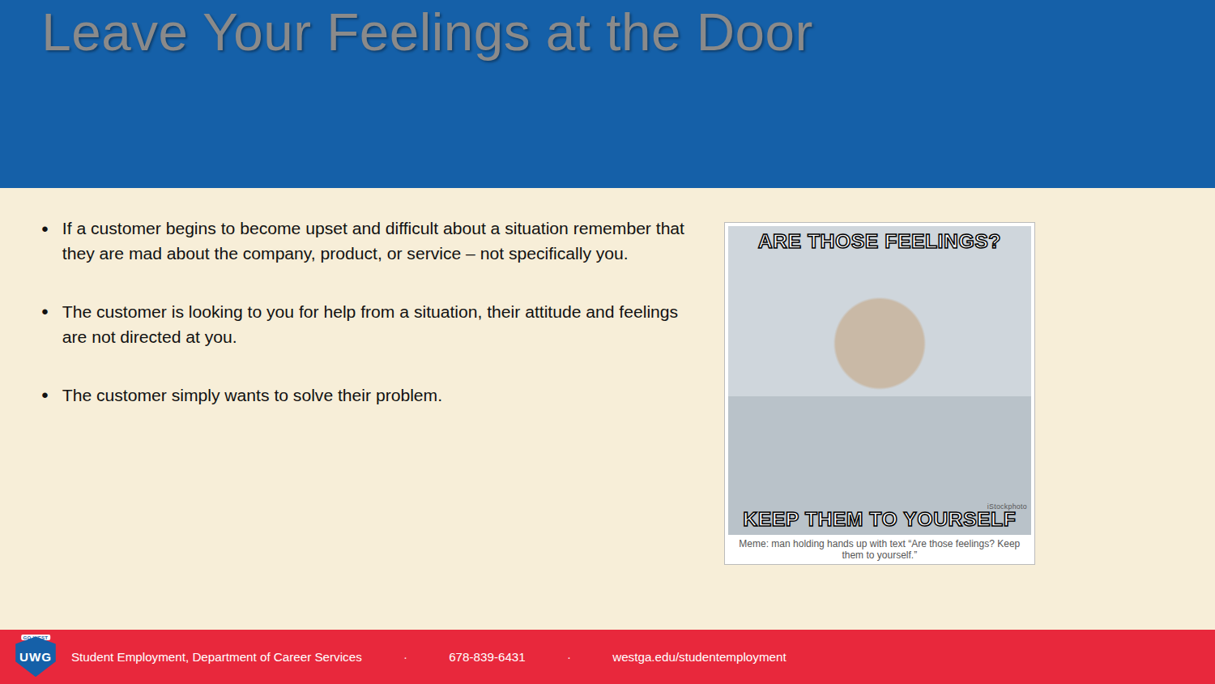Leave Your Feelings at the Door
If a customer begins to become upset and difficult about a situation remember that they are mad about the company, product, or service – not specifically you.
The customer is looking to you for help from a situation, their attitude and feelings are not directed at you.
The customer simply wants to solve their problem.
ARE THOSE FEELINGS?
KEEP THEM TO YOURSELF
iStockphoto
Meme: man holding hands up with text “Are those feelings? Keep them to yourself.”
GO WEST
UWG
Student Employment, Department of Career Services · 678-839-6431 · westga.edu/studentemployment